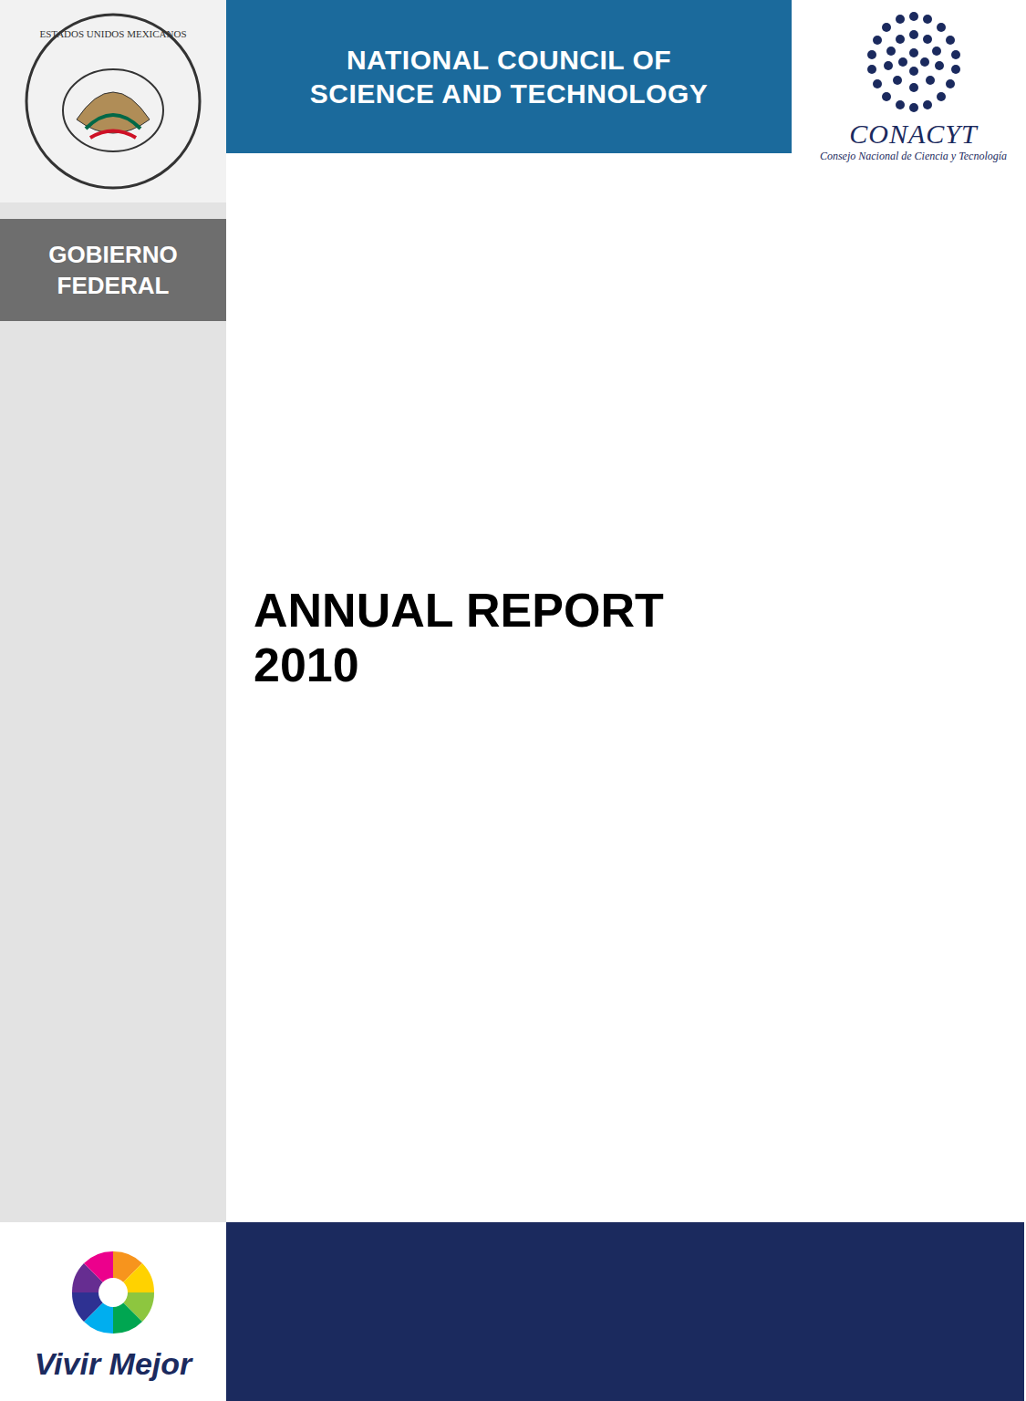NATIONAL COUNCIL OF
SCIENCE AND TECHNOLOGY
CONACYT
Consejo Nacional de Ciencia y Tecnología
ANNUAL REPORT
2010
Vivir Mejor